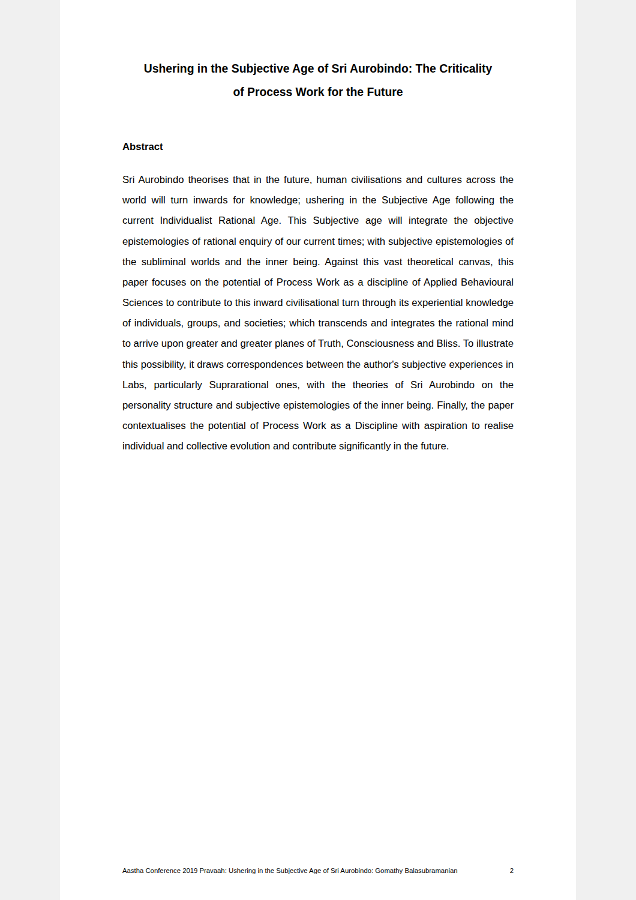Ushering in the Subjective Age of Sri Aurobindo: The Criticality of Process Work for the Future
Abstract
Sri Aurobindo theorises that in the future, human civilisations and cultures across the world will turn inwards for knowledge; ushering in the Subjective Age following the current Individualist Rational Age. This Subjective age will integrate the objective epistemologies of rational enquiry of our current times; with subjective epistemologies of the subliminal worlds and the inner being. Against this vast theoretical canvas, this paper focuses on the potential of Process Work as a discipline of Applied Behavioural Sciences to contribute to this inward civilisational turn through its experiential knowledge of individuals, groups, and societies; which transcends and integrates the rational mind to arrive upon greater and greater planes of Truth, Consciousness and Bliss. To illustrate this possibility, it draws correspondences between the author's subjective experiences in Labs, particularly Suprarational ones, with the theories of Sri Aurobindo on the personality structure and subjective epistemologies of the inner being. Finally, the paper contextualises the potential of Process Work as a Discipline with aspiration to realise individual and collective evolution and contribute significantly in the future.
Aastha Conference 2019 Pravaah: Ushering in the Subjective Age of Sri Aurobindo: Gomathy Balasubramanian 2